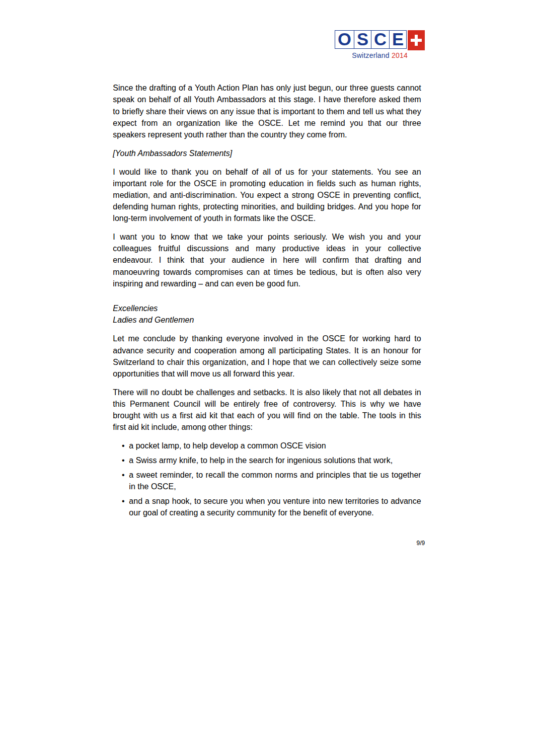OSCE
Switzerland 2014
Since the drafting of a Youth Action Plan has only just begun, our three guests cannot speak on behalf of all Youth Ambassadors at this stage. I have therefore asked them to briefly share their views on any issue that is important to them and tell us what they expect from an organization like the OSCE. Let me remind you that our three speakers represent youth rather than the country they come from.
[Youth Ambassadors Statements]
I would like to thank you on behalf of all of us for your statements. You see an important role for the OSCE in promoting education in fields such as human rights, mediation, and anti-discrimination. You expect a strong OSCE in preventing conflict, defending human rights, protecting minorities, and building bridges. And you hope for long-term involvement of youth in formats like the OSCE.
I want you to know that we take your points seriously. We wish you and your colleagues fruitful discussions and many productive ideas in your collective endeavour. I think that your audience in here will confirm that drafting and manoeuvring towards compromises can at times be tedious, but is often also very inspiring and rewarding – and can even be good fun.
Excellencies
Ladies and Gentlemen
Let me conclude by thanking everyone involved in the OSCE for working hard to advance security and cooperation among all participating States. It is an honour for Switzerland to chair this organization, and I hope that we can collectively seize some opportunities that will move us all forward this year.
There will no doubt be challenges and setbacks. It is also likely that not all debates in this Permanent Council will be entirely free of controversy. This is why we have brought with us a first aid kit that each of you will find on the table. The tools in this first aid kit include, among other things:
a pocket lamp, to help develop a common OSCE vision
a Swiss army knife, to help in the search for ingenious solutions that work,
a sweet reminder, to recall the common norms and principles that tie us together in the OSCE,
and a snap hook, to secure you when you venture into new territories to advance our goal of creating a security community for the benefit of everyone.
9/9